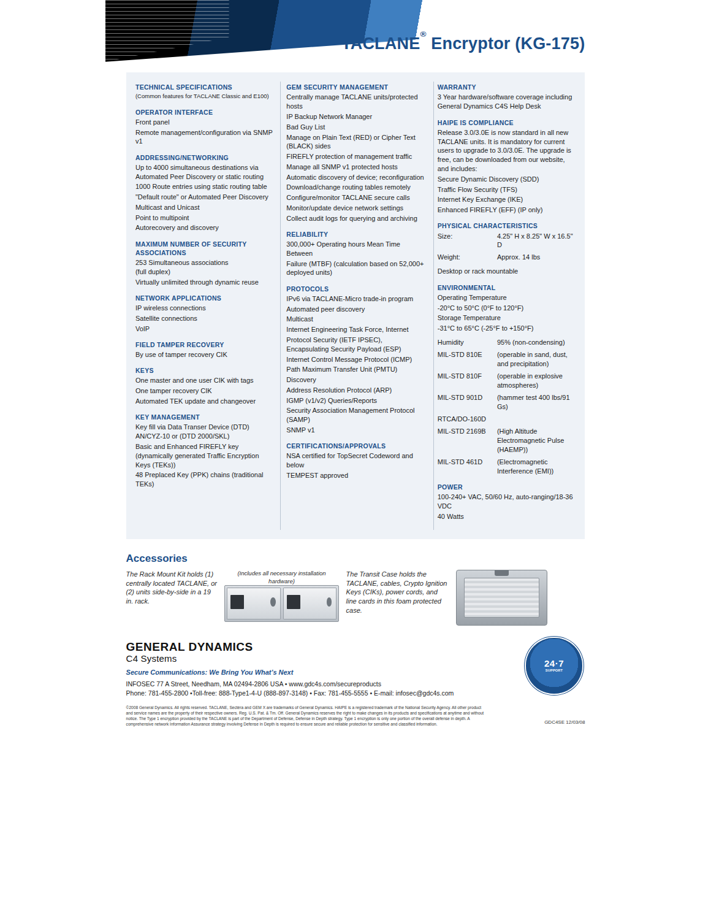TACLANE® Encryptor (KG-175)
Technical Specifications
(Common features for TACLANE Classic and E100)
Operator Interface
Front panel
Remote management/configuration via SNMP v1
Addressing/Networking
Up to 4000 simultaneous destinations via Automated Peer Discovery or static routing
1000 Route entries using static routing table
"Default route" or Automated Peer Discovery
Multicast and Unicast
Point to multipoint
Autorecovery and discovery
Maximum Number of Security Associations
253 Simultaneous associations
(full duplex)
Virtually unlimited through dynamic reuse
Network Applications
IP wireless connections
Satellite connections
VoIP
Field Tamper Recovery
By use of tamper recovery CIK
Keys
One master and one user CIK with tags
One tamper recovery CIK
Automated TEK update and changeover
Key Management
Key fill via Data Transer Device (DTD) AN/CYZ-10 or (DTD 2000/SKL)
Basic and Enhanced FIREFLY key (dynamically generated Traffic Encryption Keys (TEKs))
48 Preplaced Key (PPK) chains (traditional TEKs)
GEM Security Management
Centrally manage TACLANE units/protected hosts
IP Backup Network Manager
Bad Guy List
Manage on Plain Text (RED) or Cipher Text (BLACK) sides
FIREFLY protection of management traffic
Manage all SNMP v1 protected hosts
Automatic discovery of device; reconfiguration
Download/change routing tables remotely
Configure/monitor TACLANE secure calls
Monitor/update device network settings
Collect audit logs for querying and archiving
Reliability
300,000+ Operating hours Mean Time Between
Failure (MTBF) (calculation based on 52,000+ deployed units)
Protocols
IPv6 via TACLANE-Micro trade-in program
Automated peer discovery
Multicast
Internet Engineering Task Force, Internet
Protocol Security (IETF IPSEC), Encapsulating Security Payload (ESP)
Internet Control Message Protocol (ICMP)
Path Maximum Transfer Unit (PMTU)
Discovery
Address Resolution Protocol (ARP)
IGMP (v1/v2) Queries/Reports
Security Association Management Protocol (SAMP)
SNMP v1
Certifications/Approvals
NSA certified for TopSecret Codeword and below
TEMPEST approved
Warranty
3 Year hardware/software coverage including General Dynamics C4S Help Desk
HAIPE IS Compliance
Release 3.0/3.0E is now standard in all new TACLANE units. It is mandatory for current users to upgrade to 3.0/3.0E. The upgrade is free, can be downloaded from our website, and includes:
Secure Dynamic Discovery (SDD)
Traffic Flow Security (TFS)
Internet Key Exchange (IKE)
Enhanced FIREFLY (EFF) (IP only)
Physical Characteristics
Size:
4.25" H x 8.25" W x 16.5" D
Weight:
Approx. 14 lbs
Desktop or rack mountable
Environmental
Operating Temperature
-20°C to 50°C (0°F to 120°F)
Storage Temperature
-31°C to 65°C (-25°F to +150°F)
Humidity
95% (non-condensing)
MIL-STD 810E
(operable in sand, dust, and precipitation)
MIL-STD 810F
(operable in explosive atmospheres)
MIL-STD 901D
(hammer test 400 lbs/91 Gs)
RTCA/DO-160D
MIL-STD 2169B
(High Altitude Electromagnetic Pulse (HAEMP))
MIL-STD 461D
(Electromagnetic Interference (EMI))
Power
100-240+ VAC, 50/60 Hz, auto-ranging/18-36 VDC
40 Watts
Accessories
The Rack Mount Kit holds (1) centrally located TACLANE, or (2) units side-by-side in a 19 in. rack.
(Includes all necessary installation hardware)
The Transit Case holds the TACLANE, cables, Crypto Ignition Keys (CIKs), power cords, and line cards in this foam protected case.
24·7SUPPORT
GENERAL DYNAMICS C4 Systems
Secure Communications: We Bring You What’s Next
INFOSEC 77 A Street, Needham, MA 02494-2806 USA • www.gdc4s.com/secureproducts
Phone: 781-455-2800 •Toll-free: 888-Type1-4-U (888-897-3148) • Fax: 781-455-5555 • E-mail: infosec@gdc4s.com
©2008 General Dynamics. All rights reserved. TACLANE, Sectéra and GEM X are trademarks of General Dynamics. HAIPE is a registered trademark of the National Security Agency. All other product and service names are the property of their respective owners. Reg. U.S. Pat. & Tm. Off. General Dynamics reserves the right to make changes in its products and specifications at anytime and without notice. The Type 1 encryption provided by the TACLANE is part of the Department of Defense, Defense in Depth strategy. Type 1 encryption is only one portion of the overall defense in depth. A comprehensive network Information Assurance strategy involving Defense in Depth is required to ensure secure and reliable protection for sensitive and classified information.
GDC4SE 12/03/08